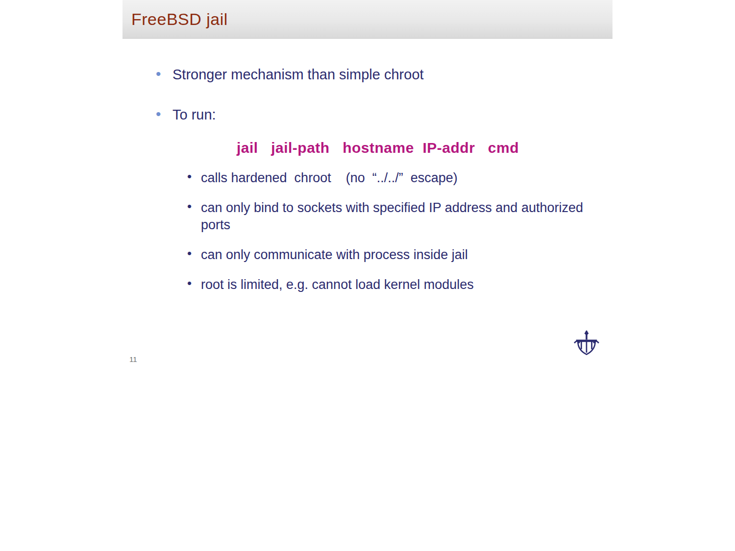FreeBSD jail
Stronger mechanism than simple chroot
To run: jail jail-path hostname IP-addr cmd
calls hardened chroot (no “../../” escape)
can only bind to sockets with specified IP address and authorized ports
can only communicate with process inside jail
root is limited, e.g. cannot load kernel modules
11